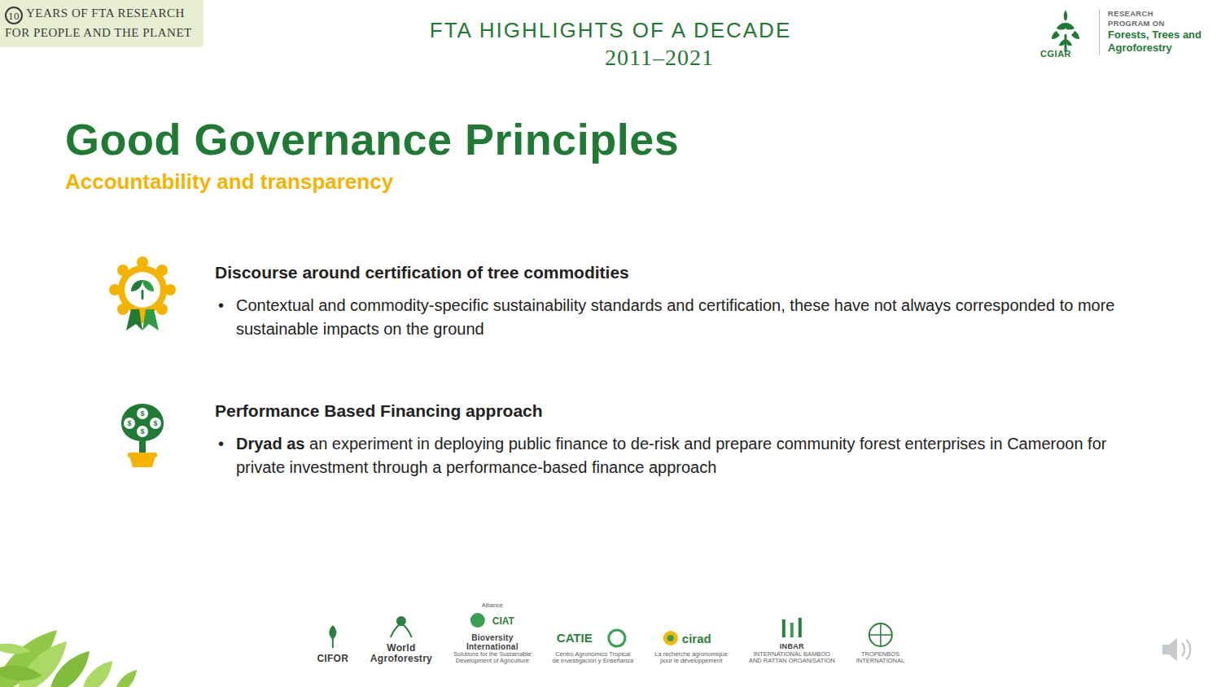10 YEARS OF FTA RESEARCH
FOR PEOPLE AND THE PLANET
FTA HIGHLIGHTS OF A DECADE
2011–2021
CGIAR
RESEARCH
PROGRAM ON
Forests, Trees and
Agroforestry
Good Governance Principles
Accountability and transparency
Discourse around certification of tree commodities
Contextual and commodity-specific sustainability standards and certification, these have not always corresponded to more sustainable impacts on the ground
$ $ $ $
Performance Based Financing approach
Dryad as an experiment in deploying public finance to de-risk and prepare community forest enterprises in Cameroon for private investment through a performance-based finance approach
CIFOR
World
Agroforestry
Alliance
CIAT
Bioversity
International
Solutions for the Sustainable
Development of Agriculture
CATIE
Centro Agronómico Tropical
de Investigación y Enseñanza
cirad
La recherche agronomique
pour le développement
INBAR
INTERNATIONAL BAMBOO
AND RATTAN ORGANISATION
TROPENBOS
INTERNATIONAL